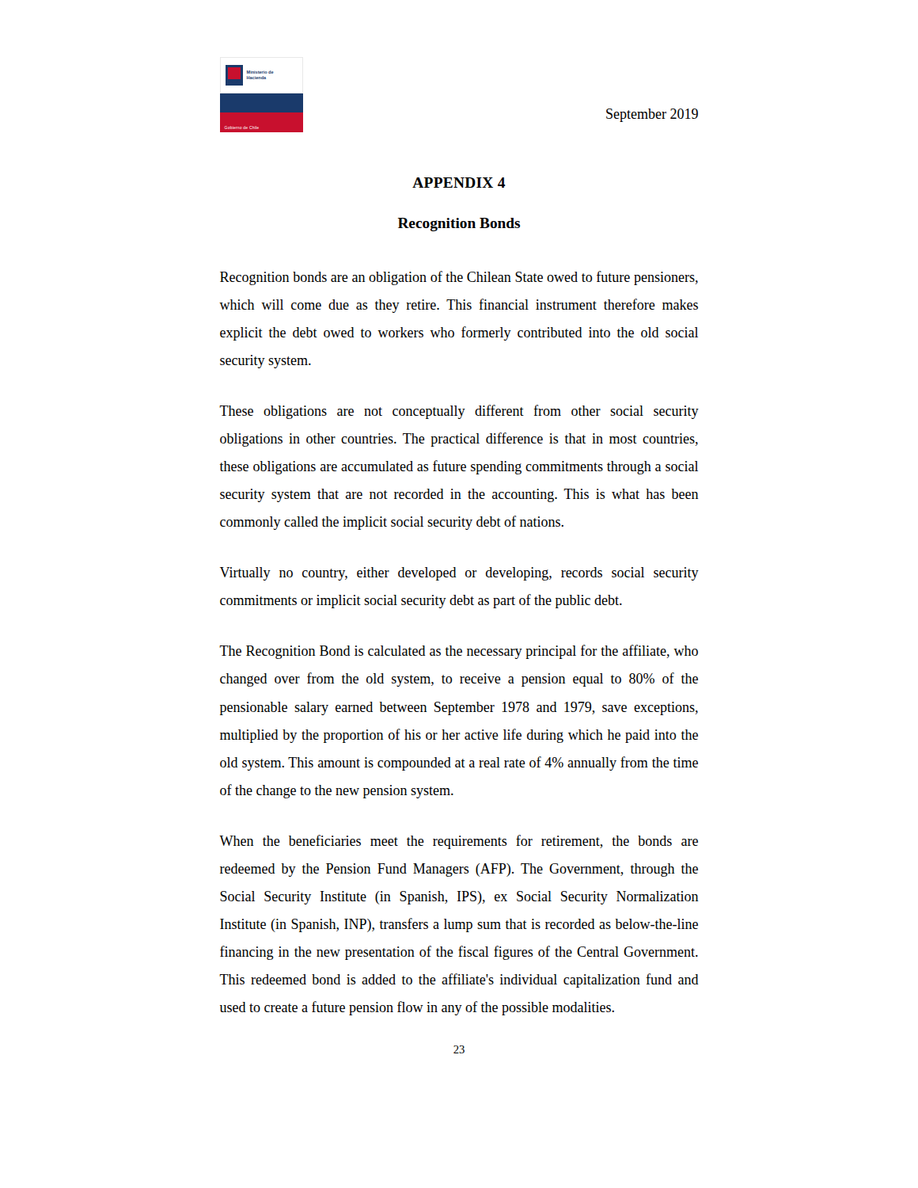Ministerio de
Hacienda
Gobierno de Chile
September 2019
APPENDIX 4
Recognition Bonds
Recognition bonds are an obligation of the Chilean State owed to future pensioners, which will come due as they retire. This financial instrument therefore makes explicit the debt owed to workers who formerly contributed into the old social security system.
These obligations are not conceptually different from other social security obligations in other countries. The practical difference is that in most countries, these obligations are accumulated as future spending commitments through a social security system that are not recorded in the accounting. This is what has been commonly called the implicit social security debt of nations.
Virtually no country, either developed or developing, records social security commitments or implicit social security debt as part of the public debt.
The Recognition Bond is calculated as the necessary principal for the affiliate, who changed over from the old system, to receive a pension equal to 80% of the pensionable salary earned between September 1978 and 1979, save exceptions, multiplied by the proportion of his or her active life during which he paid into the old system. This amount is compounded at a real rate of 4% annually from the time of the change to the new pension system.
When the beneficiaries meet the requirements for retirement, the bonds are redeemed by the Pension Fund Managers (AFP). The Government, through the Social Security Institute (in Spanish, IPS), ex Social Security Normalization Institute (in Spanish, INP), transfers a lump sum that is recorded as below-the-line financing in the new presentation of the fiscal figures of the Central Government. This redeemed bond is added to the affiliate's individual capitalization fund and used to create a future pension flow in any of the possible modalities.
23